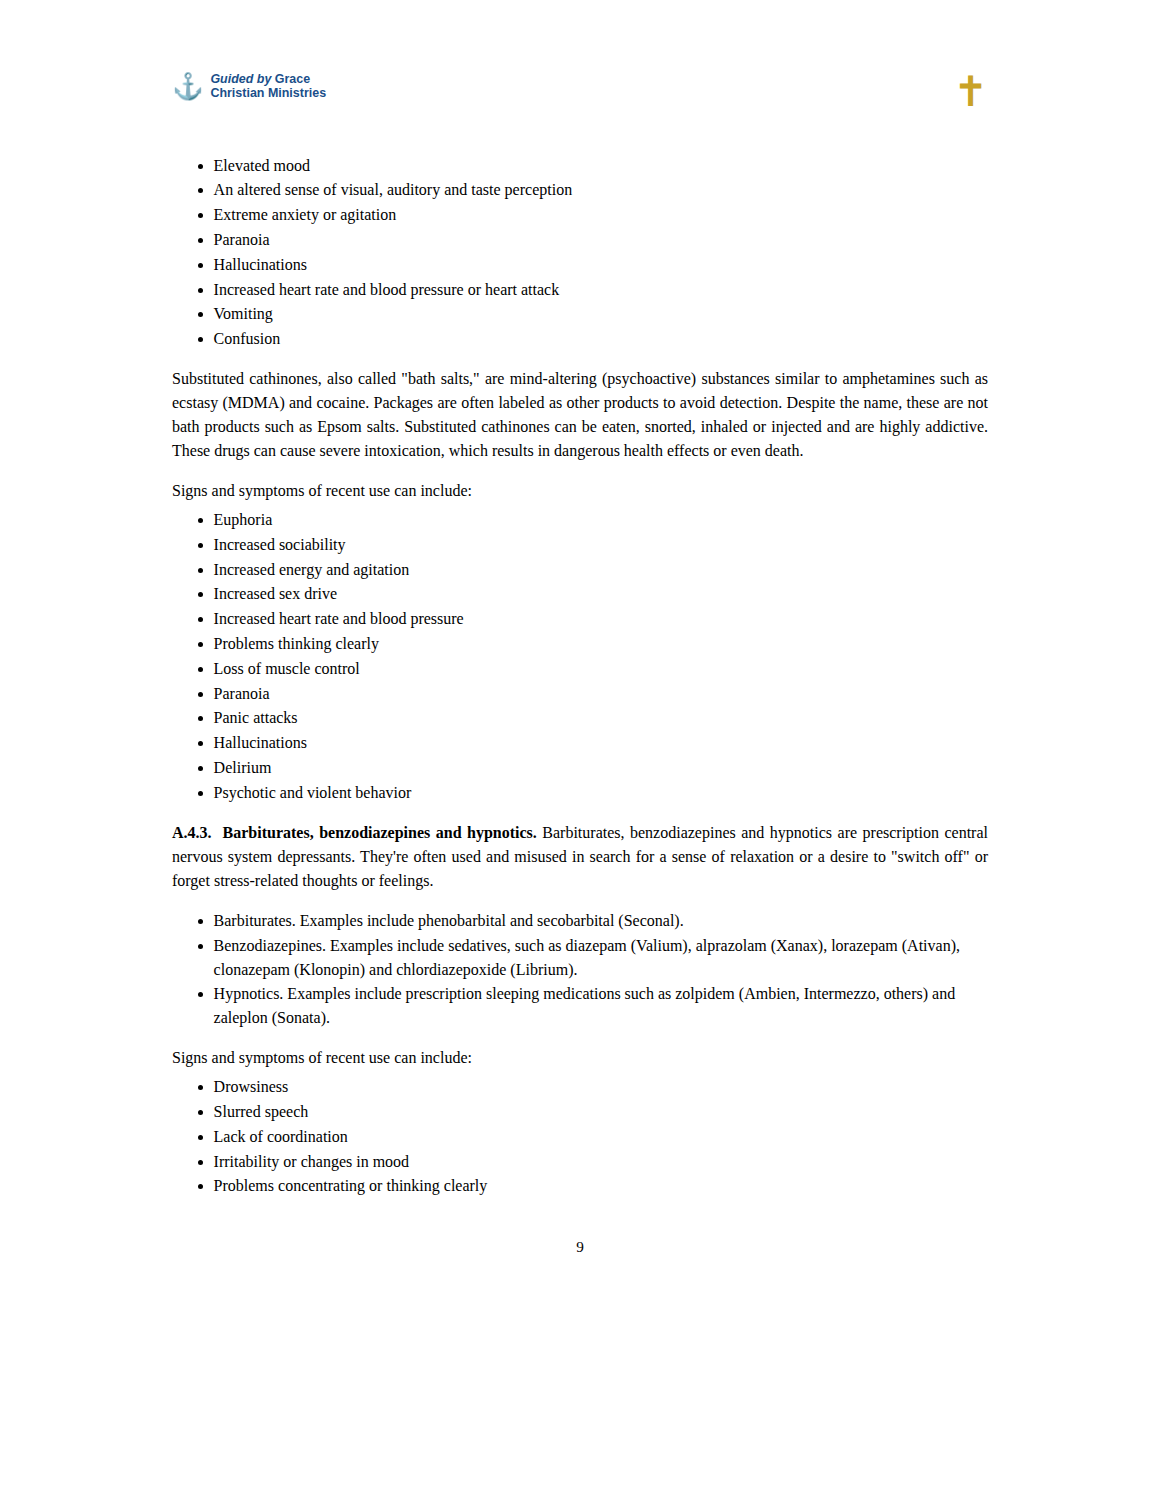⚓ Guided by Grace
Christian Ministries
✝
Elevated mood
An altered sense of visual, auditory and taste perception
Extreme anxiety or agitation
Paranoia
Hallucinations
Increased heart rate and blood pressure or heart attack
Vomiting
Confusion
Substituted cathinones, also called "bath salts," are mind-altering (psychoactive) substances similar to amphetamines such as ecstasy (MDMA) and cocaine. Packages are often labeled as other products to avoid detection. Despite the name, these are not bath products such as Epsom salts. Substituted cathinones can be eaten, snorted, inhaled or injected and are highly addictive. These drugs can cause severe intoxication, which results in dangerous health effects or even death.
Signs and symptoms of recent use can include:
Euphoria
Increased sociability
Increased energy and agitation
Increased sex drive
Increased heart rate and blood pressure
Problems thinking clearly
Loss of muscle control
Paranoia
Panic attacks
Hallucinations
Delirium
Psychotic and violent behavior
A.4.3. Barbiturates, benzodiazepines and hypnotics. Barbiturates, benzodiazepines and hypnotics are prescription central nervous system depressants. They're often used and misused in search for a sense of relaxation or a desire to "switch off" or forget stress-related thoughts or feelings.
Barbiturates. Examples include phenobarbital and secobarbital (Seconal).
Benzodiazepines. Examples include sedatives, such as diazepam (Valium), alprazolam (Xanax), lorazepam (Ativan), clonazepam (Klonopin) and chlordiazepoxide (Librium).
Hypnotics. Examples include prescription sleeping medications such as zolpidem (Ambien, Intermezzo, others) and zaleplon (Sonata).
Signs and symptoms of recent use can include:
Drowsiness
Slurred speech
Lack of coordination
Irritability or changes in mood
Problems concentrating or thinking clearly
9